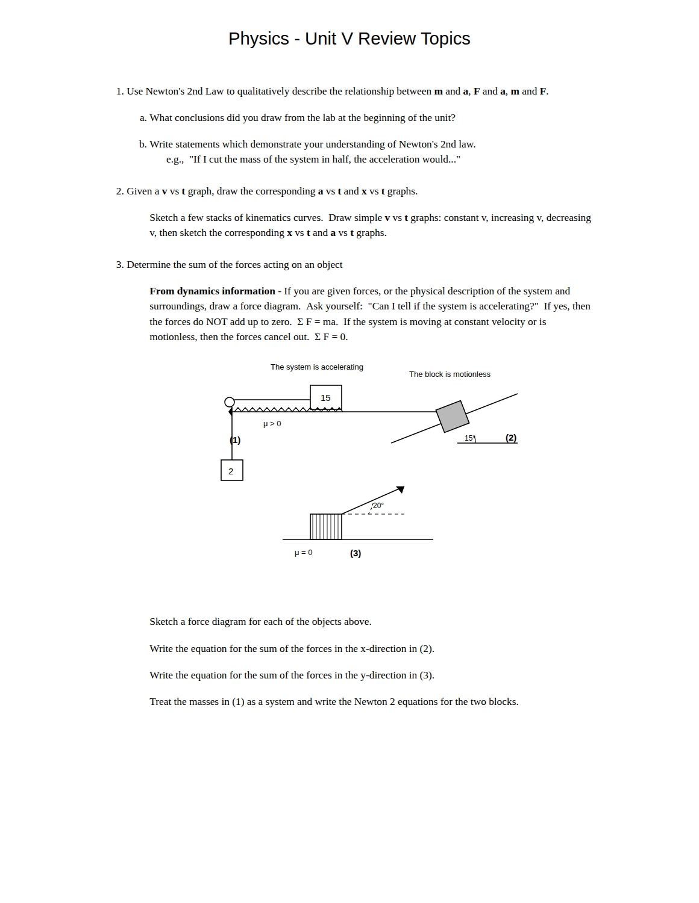Physics - Unit V Review Topics
Use Newton's 2nd Law to qualitatively describe the relationship between m and a, F and a, m and F.
What conclusions did you draw from the lab at the beginning of the unit?
Write statements which demonstrate your understanding of Newton's 2nd law. e.g., "If I cut the mass of the system in half, the acceleration would..."
Given a v vs t graph, draw the corresponding a vs t and x vs t graphs.
Sketch a few stacks of kinematics curves. Draw simple v vs t graphs: constant v, increasing v, decreasing v, then sketch the corresponding x vs t and a vs t graphs.
Determine the sum of the forces acting on an object
From dynamics information - If you are given forces, or the physical description of the system and surroundings, draw a force diagram. Ask yourself: "Can I tell if the system is accelerating?" If yes, then the forces do NOT add up to zero. Σ F = ma. If the system is moving at constant velocity or is motionless, then the forces cancel out. Σ F = 0.
The system is accelerating 15 μ > 0 (1) 2 The block is motionless 15° (2) 20° μ = 0 (3)
Sketch a force diagram for each of the objects above.
Write the equation for the sum of the forces in the x-direction in (2).
Write the equation for the sum of the forces in the y-direction in (3).
Treat the masses in (1) as a system and write the Newton 2 equations for the two blocks.